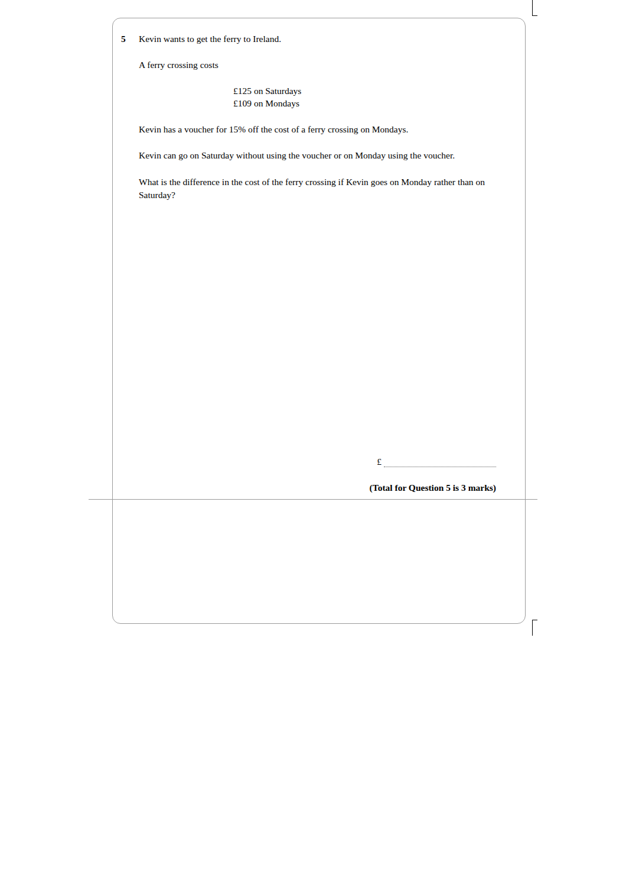5
Kevin wants to get the ferry to Ireland.
A ferry crossing costs
£125 on Saturdays
£109 on Mondays
Kevin has a voucher for 15% off the cost of a ferry crossing on Mondays.
Kevin can go on Saturday without using the voucher or on Monday using the voucher.
What is the difference in the cost of the ferry crossing if Kevin goes on Monday rather than on Saturday?
£
(Total for Question 5 is 3 marks)